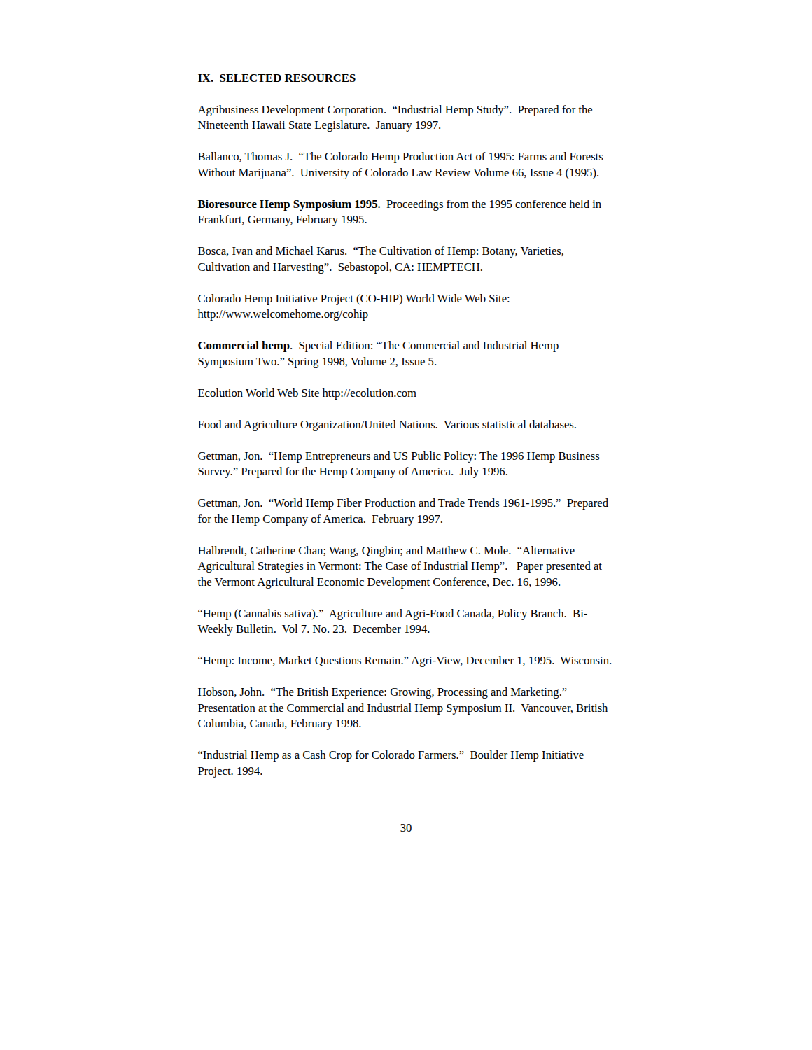IX. SELECTED RESOURCES
Agribusiness Development Corporation. “Industrial Hemp Study”. Prepared for the Nineteenth Hawaii State Legislature. January 1997.
Ballanco, Thomas J. “The Colorado Hemp Production Act of 1995: Farms and Forests Without Marijuana”. University of Colorado Law Review Volume 66, Issue 4 (1995).
Bioresource Hemp Symposium 1995. Proceedings from the 1995 conference held in Frankfurt, Germany, February 1995.
Bosca, Ivan and Michael Karus. “The Cultivation of Hemp: Botany, Varieties, Cultivation and Harvesting”. Sebastopol, CA: HEMPTECH.
Colorado Hemp Initiative Project (CO-HIP) World Wide Web Site:
http://www.welcomehome.org/cohip
Commercial hemp. Special Edition: “The Commercial and Industrial Hemp Symposium Two.” Spring 1998, Volume 2, Issue 5.
Ecolution World Web Site http://ecolution.com
Food and Agriculture Organization/United Nations. Various statistical databases.
Gettman, Jon. “Hemp Entrepreneurs and US Public Policy: The 1996 Hemp Business Survey.” Prepared for the Hemp Company of America. July 1996.
Gettman, Jon. “World Hemp Fiber Production and Trade Trends 1961-1995.” Prepared for the Hemp Company of America. February 1997.
Halbrendt, Catherine Chan; Wang, Qingbin; and Matthew C. Mole. “Alternative Agricultural Strategies in Vermont: The Case of Industrial Hemp”. Paper presented at the Vermont Agricultural Economic Development Conference, Dec. 16, 1996.
“Hemp (Cannabis sativa).” Agriculture and Agri-Food Canada, Policy Branch. Bi-Weekly Bulletin. Vol 7. No. 23. December 1994.
“Hemp: Income, Market Questions Remain.” Agri-View, December 1, 1995. Wisconsin.
Hobson, John. “The British Experience: Growing, Processing and Marketing.” Presentation at the Commercial and Industrial Hemp Symposium II. Vancouver, British Columbia, Canada, February 1998.
“Industrial Hemp as a Cash Crop for Colorado Farmers.” Boulder Hemp Initiative Project. 1994.
30